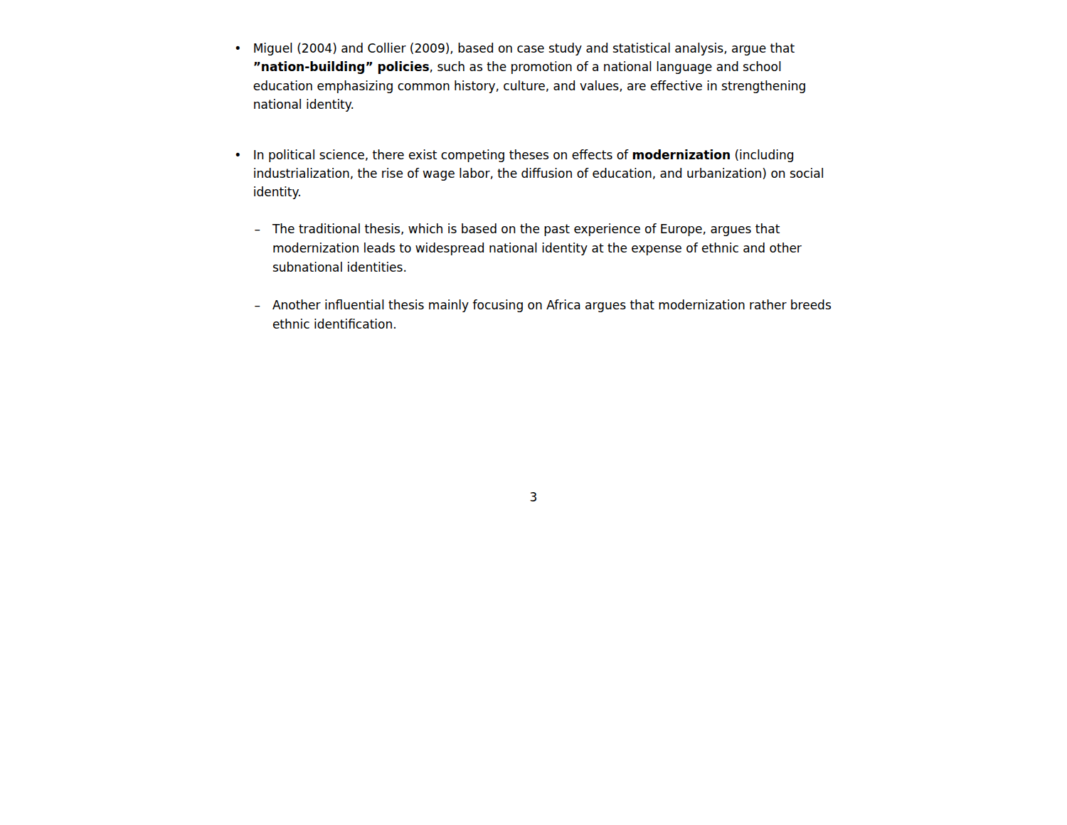Miguel (2004) and Collier (2009), based on case study and statistical analysis, argue that ”nation-building” policies, such as the promotion of a national language and school education emphasizing common history, culture, and values, are effective in strengthening national identity.
In political science, there exist competing theses on effects of modernization (including industrialization, the rise of wage labor, the diffusion of education, and urbanization) on social identity.
The traditional thesis, which is based on the past experience of Europe, argues that modernization leads to widespread national identity at the expense of ethnic and other subnational identities.
Another influential thesis mainly focusing on Africa argues that modernization rather breeds ethnic identification.
3